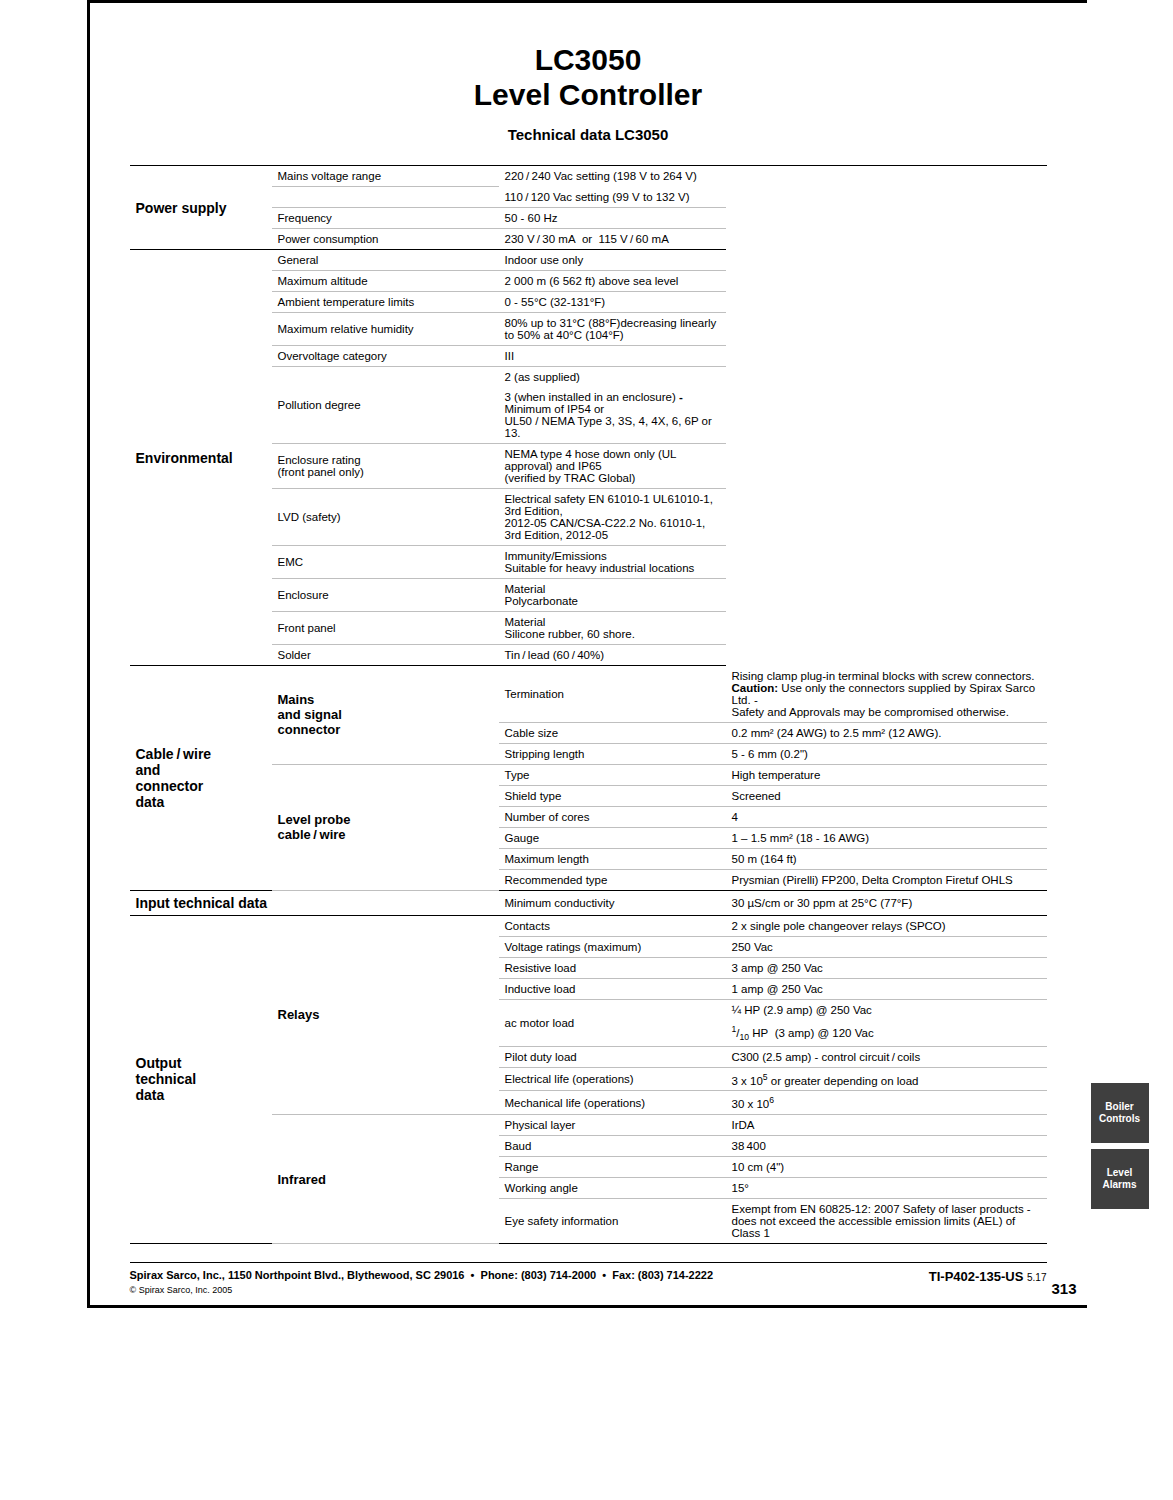LC3050
Level Controller
Technical data LC3050
| Power supply | Mains voltage range | 220 / 240 Vac setting (198 V to 264 V) |
| | 110 / 120 Vac setting (99 V to 132 V) |
| Frequency | 50 - 60 Hz |
| Power consumption | 230 V / 30 mA or 115 V / 60 mA |
| Environmental | General | Indoor use only |
| Maximum altitude | 2 000 m (6 562 ft) above sea level |
| Ambient temperature limits | 0 - 55°C (32-131°F) |
| Maximum relative humidity | 80% up to 31°C (88°F)decreasing linearly to 50% at 40°C (104°F) |
| Overvoltage category | III |
| Pollution degree | 2 (as supplied) |
| 3 (when installed in an enclosure) - Minimum of IP54 or UL50 / NEMA Type 3, 3S, 4, 4X, 6, 6P or 13. |
| Enclosure rating (front panel only) | NEMA type 4 hose down only (UL approval) and IP65 (verified by TRAC Global) |
| LVD (safety) | Electrical safety EN 61010-1 UL61010-1, 3rd Edition, 2012-05 CAN/CSA-C22.2 No. 61010-1, 3rd Edition, 2012-05 |
| EMC | Immunity/Emissions Suitable for heavy industrial locations |
| Enclosure | Material Polycarbonate |
| Front panel | Material Silicone rubber, 60 shore. |
| Solder | Tin / lead (60 / 40%) |
| Cable / wire and connector data | Mains and signal connector | Termination | Rising clamp plug-in terminal blocks with screw connectors. Caution: Use only the connectors supplied by Spirax Sarco Ltd. - Safety and Approvals may be compromised otherwise. |
| Cable size | 0.2 mm² (24 AWG) to 2.5 mm² (12 AWG). |
| Stripping length | 5 - 6 mm (0.2") |
| Level probe cable / wire | Type | High temperature |
| Shield type | Screened |
| Number of cores | 4 |
| Gauge | 1 – 1.5 mm² (18 - 16 AWG) |
| Maximum length | 50 m (164 ft) |
| Recommended type | Prysmian (Pirelli) FP200, Delta Crompton Firetuf OHLS |
| Input technical data | Minimum conductivity | 30 µS/cm or 30 ppm at 25°C (77°F) |
| Output technical data | Relays | Contacts | 2 x single pole changeover relays (SPCO) |
| Voltage ratings (maximum) | 250 Vac |
| Resistive load | 3 amp @ 250 Vac |
| Inductive load | 1 amp @ 250 Vac |
| ac motor load | ¼ HP (2.9 amp) @ 250 Vac |
| 1 / 10 HP (3 amp) @ 120 Vac |
| Pilot duty load | C300 (2.5 amp) - control circuit / coils |
| Electrical life (operations) | 3 x 10 5 or greater depending on load |
| Mechanical life (operations) | 30 x 10 6 |
| Infrared | Physical layer | IrDA |
| Baud | 38 400 |
| Range | 10 cm (4") |
| Working angle | 15° |
| Eye safety information | Exempt from EN 60825-12: 2007 Safety of laser products - does not exceed the accessible emission limits (AEL) of Class 1 |
Boiler
Controls
Level
Alarms
Spirax Sarco, Inc., 1150 Northpoint Blvd., Blythewood, SC 29016 • Phone: (803) 714-2000 • Fax: (803) 714-2222
© Spirax Sarco, Inc. 2005
TI-P402-135-US 5.17
313